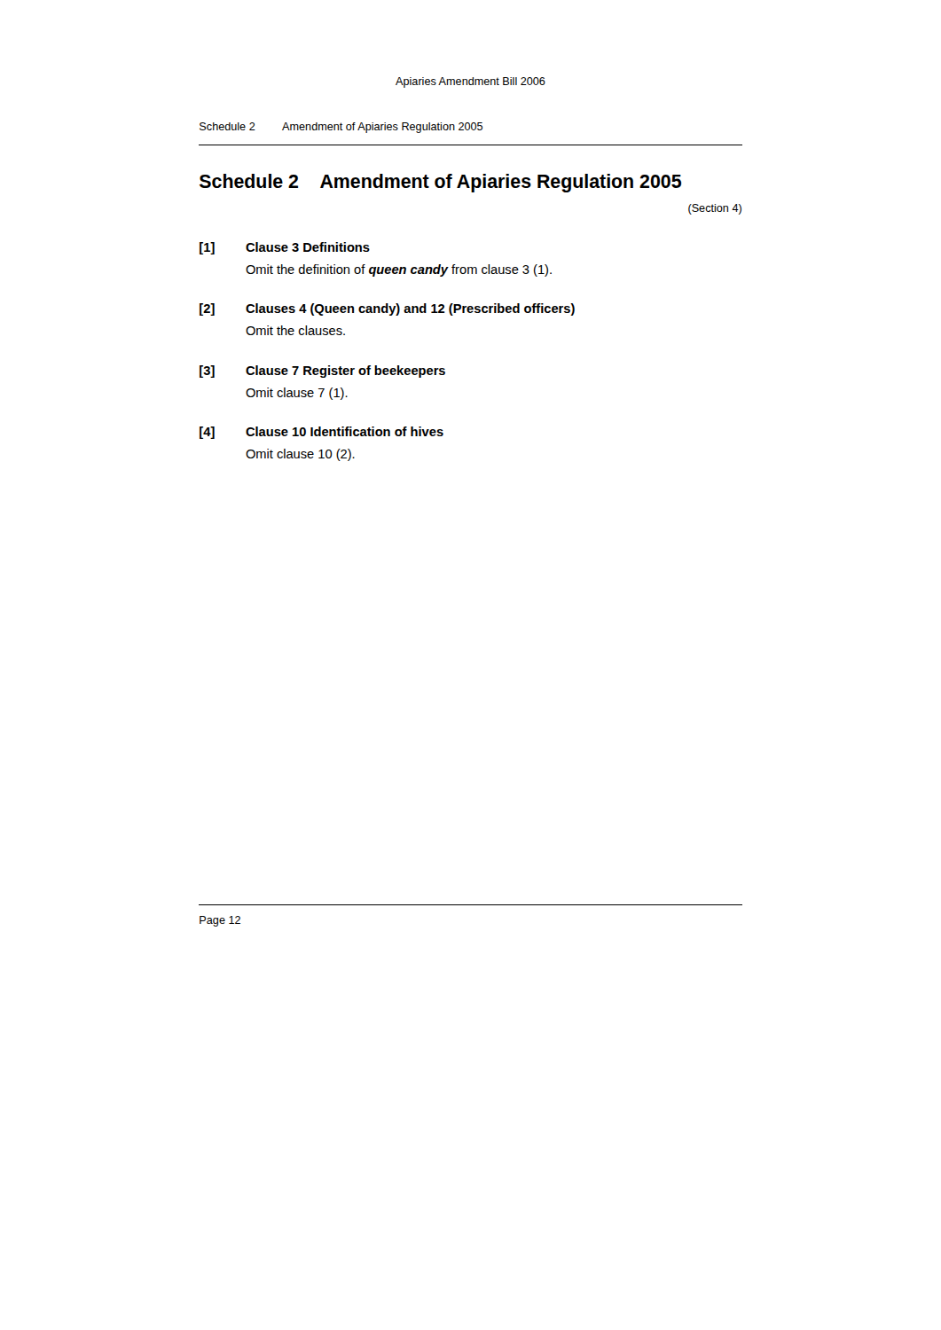Apiaries Amendment Bill 2006
Schedule 2 Amendment of Apiaries Regulation 2005
Schedule 2 Amendment of Apiaries Regulation 2005
(Section 4)
[1]
Clause 3 Definitions
Omit the definition of queen candy from clause 3 (1).
[2]
Clauses 4 (Queen candy) and 12 (Prescribed officers)
Omit the clauses.
[3]
Clause 7 Register of beekeepers
Omit clause 7 (1).
[4]
Clause 10 Identification of hives
Omit clause 10 (2).
Page 12